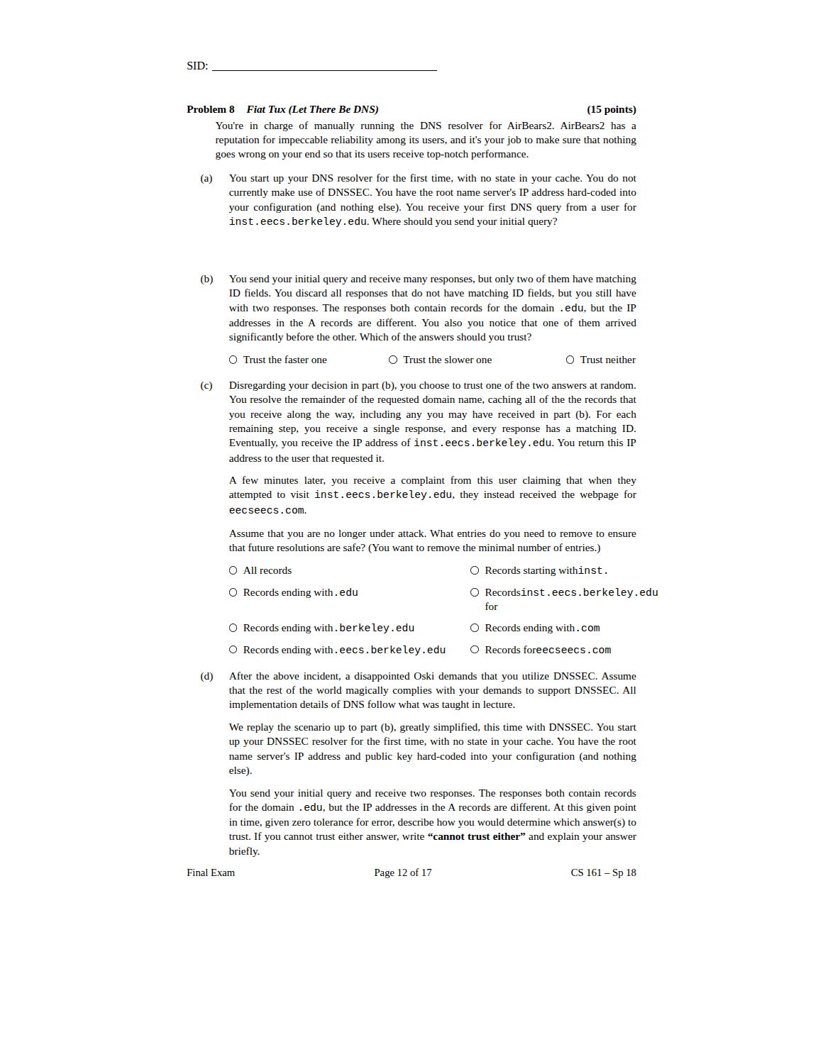SID:
Problem 8 Fiat Tux (Let There Be DNS) (15 points)
You're in charge of manually running the DNS resolver for AirBears2. AirBears2 has a reputation for impeccable reliability among its users, and it's your job to make sure that nothing goes wrong on your end so that its users receive top-notch performance.
(a)
You start up your DNS resolver for the first time, with no state in your cache. You do not currently make use of DNSSEC. You have the root name server's IP address hard-coded into your configuration (and nothing else). You receive your first DNS query from a user for inst.eecs.berkeley.edu. Where should you send your initial query?
(b)
You send your initial query and receive many responses, but only two of them have matching ID fields. You discard all responses that do not have matching ID fields, but you still have with two responses. The responses both contain records for the domain .edu, but the IP addresses in the A records are different. You also you notice that one of them arrived significantly before the other. Which of the answers should you trust?
Trust the faster one Trust the slower one Trust neither
(c)
Disregarding your decision in part (b), you choose to trust one of the two answers at random. You resolve the remainder of the requested domain name, caching all of the the records that you receive along the way, including any you may have received in part (b). For each remaining step, you receive a single response, and every response has a matching ID. Eventually, you receive the IP address of inst.eecs.berkeley.edu. You return this IP address to the user that requested it.
A few minutes later, you receive a complaint from this user claiming that when they attempted to visit inst.eecs.berkeley.edu, they instead received the webpage for eecseecs.com.
Assume that you are no longer under attack. What entries do you need to remove to ensure that future resolutions are safe? (You want to remove the minimal number of entries.)
All records Records starting with inst. Records ending with .edu Records for inst.eecs.berkeley.edu Records ending with .berkeley.edu Records ending with .com Records ending with .eecs.berkeley.edu Records for eecseecs.com
(d)
After the above incident, a disappointed Oski demands that you utilize DNSSEC. Assume that the rest of the world magically complies with your demands to support DNSSEC. All implementation details of DNS follow what was taught in lecture.
We replay the scenario up to part (b), greatly simplified, this time with DNSSEC. You start up your DNSSEC resolver for the first time, with no state in your cache. You have the root name server's IP address and public key hard-coded into your configuration (and nothing else).
You send your initial query and receive two responses. The responses both contain records for the domain .edu, but the IP addresses in the A records are different. At this given point in time, given zero tolerance for error, describe how you would determine which answer(s) to trust. If you cannot trust either answer, write “cannot trust either” and explain your answer briefly.
Final Exam Page 12 of 17 CS 161 – Sp 18